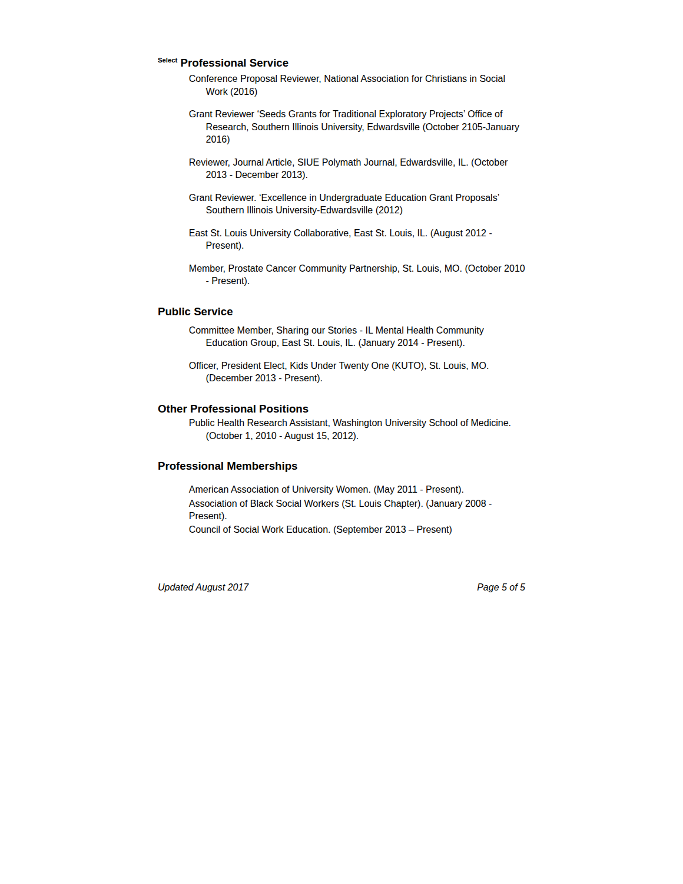Select Professional Service
Conference Proposal Reviewer, National Association for Christians in Social Work (2016)
Grant Reviewer ‘Seeds Grants for Traditional Exploratory Projects’ Office of Research, Southern Illinois University, Edwardsville (October 2105-January 2016)
Reviewer, Journal Article, SIUE Polymath Journal, Edwardsville, IL. (October 2013 - December 2013).
Grant Reviewer. ‘Excellence in Undergraduate Education Grant Proposals’ Southern Illinois University-Edwardsville (2012)
East St. Louis University Collaborative, East St. Louis, IL. (August 2012 - Present).
Member, Prostate Cancer Community Partnership, St. Louis, MO. (October 2010 - Present).
Public Service
Committee Member, Sharing our Stories - IL Mental Health Community Education Group, East St. Louis, IL. (January 2014 - Present).
Officer, President Elect, Kids Under Twenty One (KUTO), St. Louis, MO. (December 2013 - Present).
Other Professional Positions
Public Health Research Assistant, Washington University School of Medicine. (October 1, 2010 - August 15, 2012).
Professional Memberships
American Association of University Women. (May 2011 - Present).
Association of Black Social Workers (St. Louis Chapter). (January 2008 - Present).
Council of Social Work Education. (September 2013 – Present)
Updated August 2017 Page 5 of 5